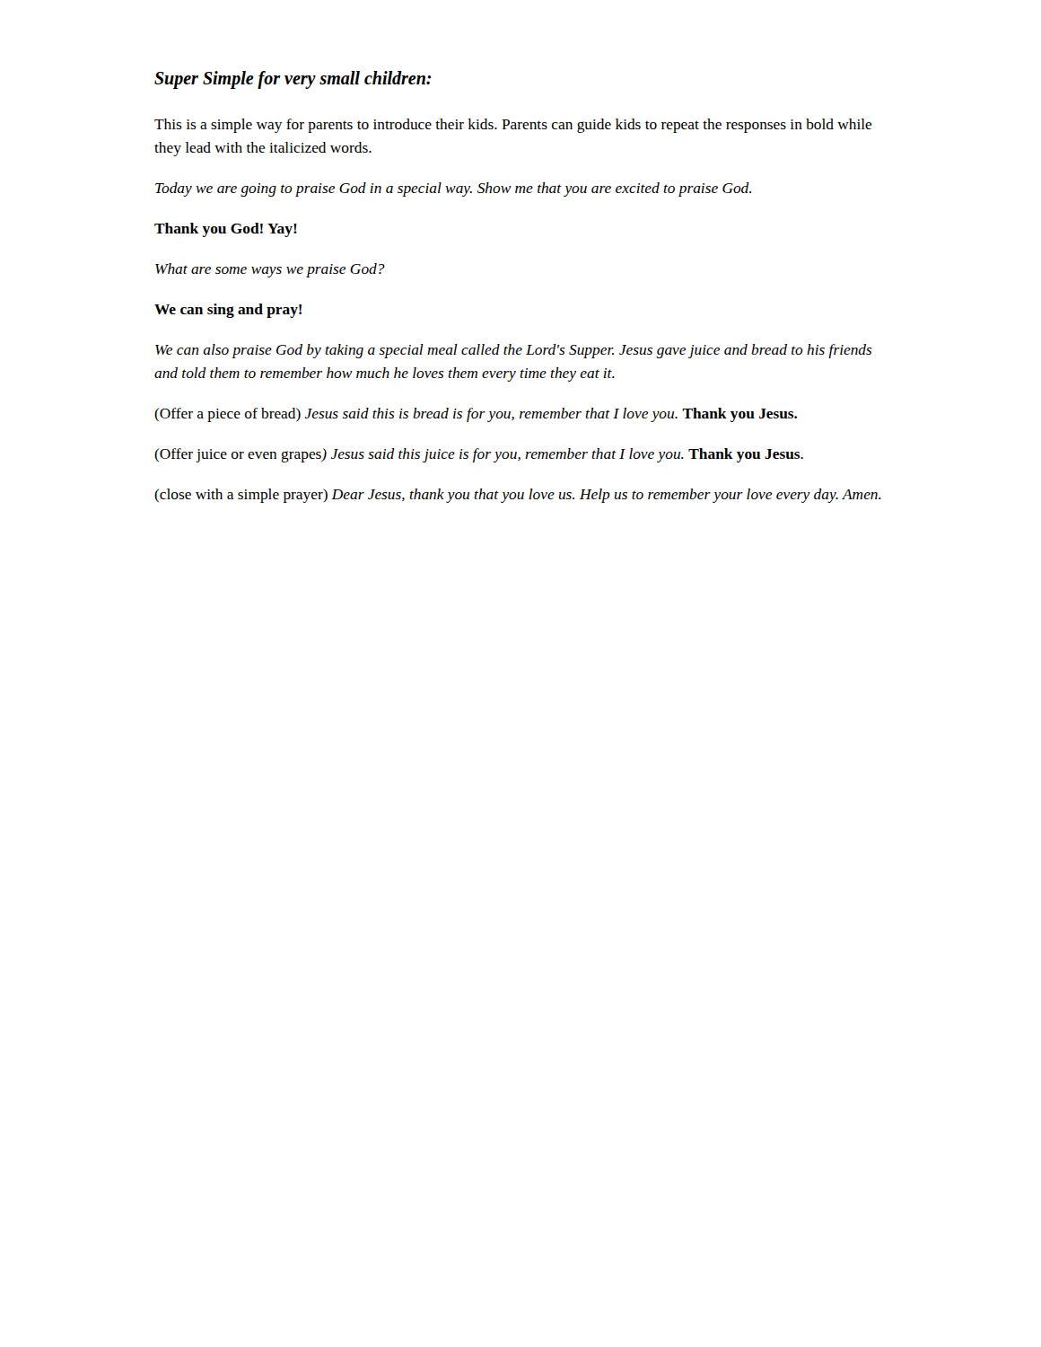Super Simple for very small children:
This is a simple way for parents to introduce their kids. Parents can guide kids to repeat the responses in bold while they lead with the italicized words.
Today we are going to praise God in a special way. Show me that you are excited to praise God.
Thank you God! Yay!
What are some ways we praise God?
We can sing and pray!
We can also praise God by taking a special meal called the Lord's Supper. Jesus gave juice and bread to his friends and told them to remember how much he loves them every time they eat it.
(Offer a piece of bread) Jesus said this is bread is for you, remember that I love you. Thank you Jesus.
(Offer juice or even grapes) Jesus said this juice is for you, remember that I love you. Thank you Jesus.
(close with a simple prayer) Dear Jesus, thank you that you love us. Help us to remember your love every day. Amen.